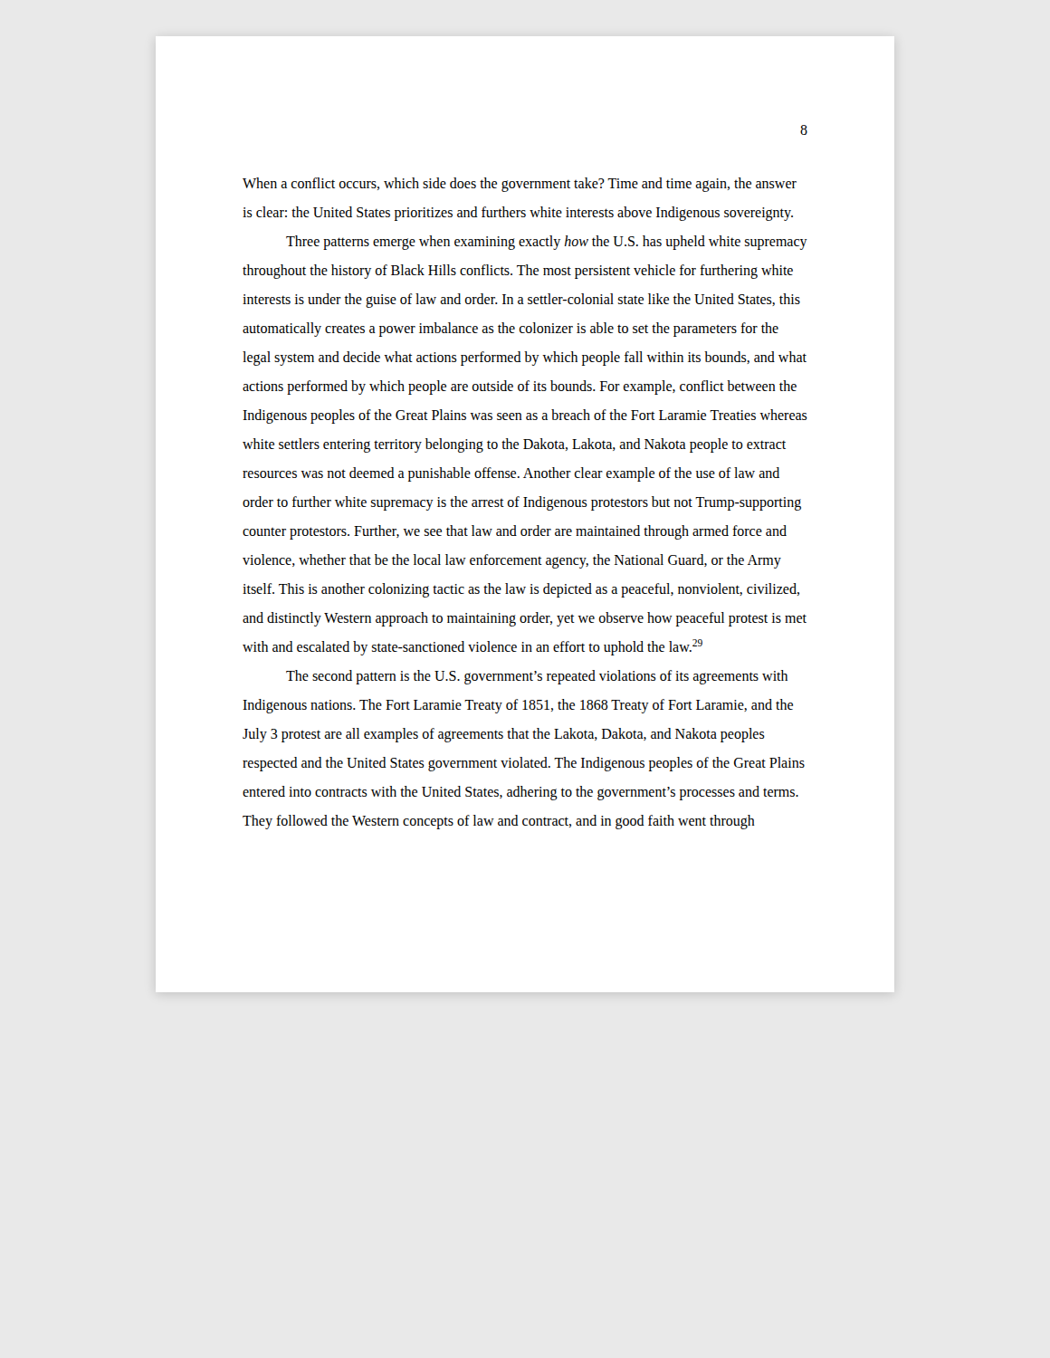8
When a conflict occurs, which side does the government take? Time and time again, the answer is clear: the United States prioritizes and furthers white interests above Indigenous sovereignty.
Three patterns emerge when examining exactly how the U.S. has upheld white supremacy throughout the history of Black Hills conflicts. The most persistent vehicle for furthering white interests is under the guise of law and order. In a settler-colonial state like the United States, this automatically creates a power imbalance as the colonizer is able to set the parameters for the legal system and decide what actions performed by which people fall within its bounds, and what actions performed by which people are outside of its bounds. For example, conflict between the Indigenous peoples of the Great Plains was seen as a breach of the Fort Laramie Treaties whereas white settlers entering territory belonging to the Dakota, Lakota, and Nakota people to extract resources was not deemed a punishable offense. Another clear example of the use of law and order to further white supremacy is the arrest of Indigenous protestors but not Trump-supporting counter protestors. Further, we see that law and order are maintained through armed force and violence, whether that be the local law enforcement agency, the National Guard, or the Army itself. This is another colonizing tactic as the law is depicted as a peaceful, nonviolent, civilized, and distinctly Western approach to maintaining order, yet we observe how peaceful protest is met with and escalated by state-sanctioned violence in an effort to uphold the law.29
The second pattern is the U.S. government’s repeated violations of its agreements with Indigenous nations. The Fort Laramie Treaty of 1851, the 1868 Treaty of Fort Laramie, and the July 3 protest are all examples of agreements that the Lakota, Dakota, and Nakota peoples respected and the United States government violated. The Indigenous peoples of the Great Plains entered into contracts with the United States, adhering to the government’s processes and terms. They followed the Western concepts of law and contract, and in good faith went through